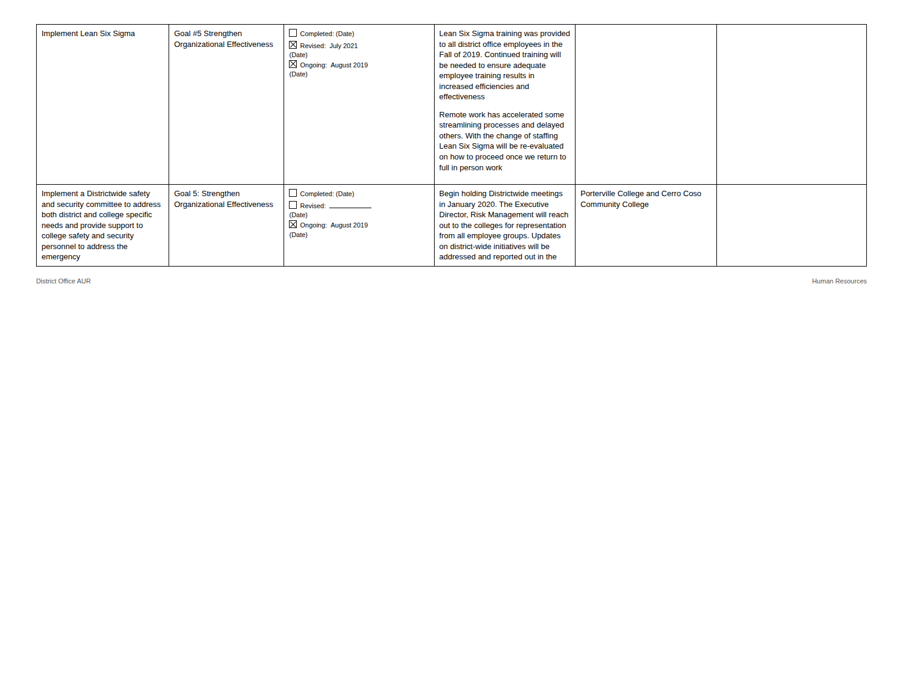| Implement Lean Six Sigma | Goal #5 Strengthen Organizational Effectiveness | Completed: (Date) Revised: July 2021 (Date) Ongoing: August 2019 (Date) | Lean Six Sigma training was provided to all district office employees in the Fall of 2019. Continued training will be needed to ensure adequate employee training results in increased efficiencies and effectiveness Remote work has accelerated some streamlining processes and delayed others. With the change of staffing Lean Six Sigma will be re-evaluated on how to proceed once we return to full in person work | | |
| Implement a Districtwide safety and security committee to address both district and college specific needs and provide support to college safety and security personnel to address the emergency | Goal 5: Strengthen Organizational Effectiveness | Completed: (Date) Revised: (Date) Ongoing: August 2019 (Date) | Begin holding Districtwide meetings in January 2020. The Executive Director, Risk Management will reach out to the colleges for representation from all employee groups. Updates on district-wide initiatives will be addressed and reported out in the | Porterville College and Cerro Coso Community College | |
District Office AUR Human Resources